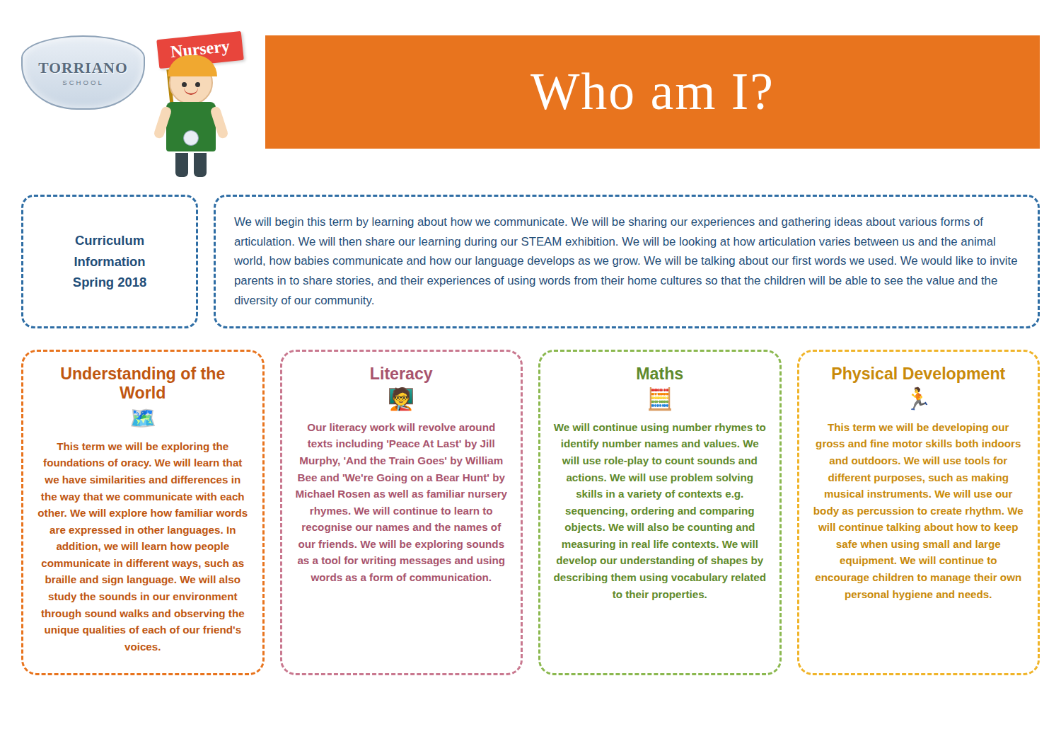TORRIANO SCHOOL
Nursery
Who am I?
Curriculum
Information
Spring 2018
We will begin this term by learning about how we communicate. We will be sharing our experiences and gathering ideas about various forms of articulation. We will then share our learning during our STEAM exhibition. We will be looking at how articulation varies between us and the animal world, how babies communicate and how our language develops as we grow. We will be talking about our first words we used. We would like to invite parents in to share stories, and their experiences of using words from their home cultures so that the children will be able to see the value and the diversity of our community.
Understanding of the World
🗺️
This term we will be exploring the foundations of oracy. We will learn that we have similarities and differences in the way that we communicate with each other. We will explore how familiar words are expressed in other languages. In addition, we will learn how people communicate in different ways, such as braille and sign language. We will also study the sounds in our environment through sound walks and observing the unique qualities of each of our friend's voices.
Literacy
🧑‍🏫
Our literacy work will revolve around texts including 'Peace At Last' by Jill Murphy, 'And the Train Goes' by William Bee and 'We're Going on a Bear Hunt' by Michael Rosen as well as familiar nursery rhymes. We will continue to learn to recognise our names and the names of our friends. We will be exploring sounds as a tool for writing messages and using words as a form of communication.
Maths
🧮
We will continue using number rhymes to identify number names and values. We will use role-play to count sounds and actions. We will use problem solving skills in a variety of contexts e.g. sequencing, ordering and comparing objects. We will also be counting and measuring in real life contexts. We will develop our understanding of shapes by describing them using vocabulary related to their properties.
Physical Development
🏃
This term we will be developing our gross and fine motor skills both indoors and outdoors. We will use tools for different purposes, such as making musical instruments. We will use our body as percussion to create rhythm. We will continue talking about how to keep safe when using small and large equipment. We will continue to encourage children to manage their own personal hygiene and needs.